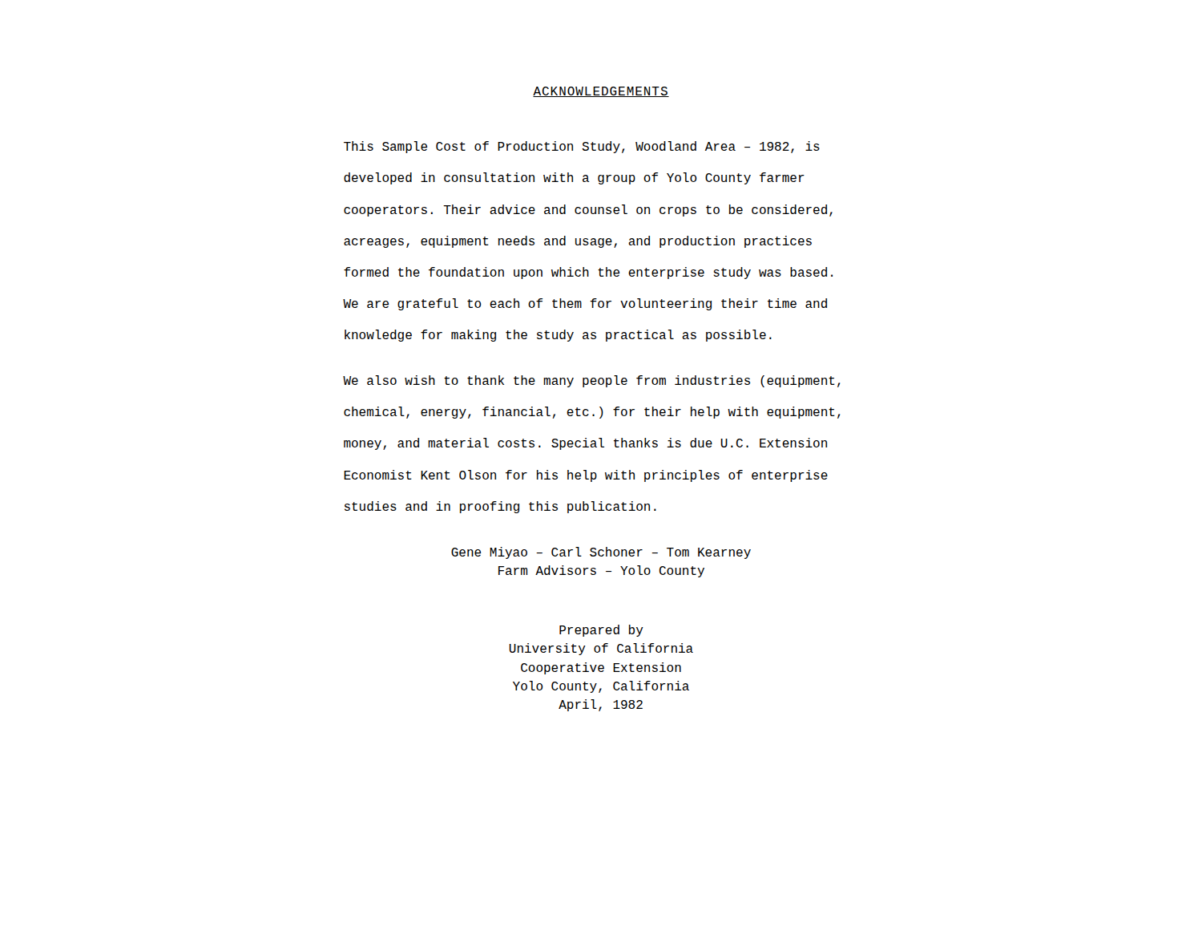ACKNOWLEDGEMENTS
This Sample Cost of Production Study, Woodland Area – 1982, is developed in consultation with a group of Yolo County farmer cooperators. Their advice and counsel on crops to be considered, acreages, equipment needs and usage, and production practices formed the foundation upon which the enterprise study was based. We are grateful to each of them for volunteering their time and knowledge for making the study as practical as possible.
We also wish to thank the many people from industries (equipment, chemical, energy, financial, etc.) for their help with equipment, money, and material costs. Special thanks is due U.C. Extension Economist Kent Olson for his help with principles of enterprise studies and in proofing this publication.
Gene Miyao – Carl Schoner – Tom Kearney Farm Advisors – Yolo County
Prepared by University of California Cooperative Extension Yolo County, California April, 1982